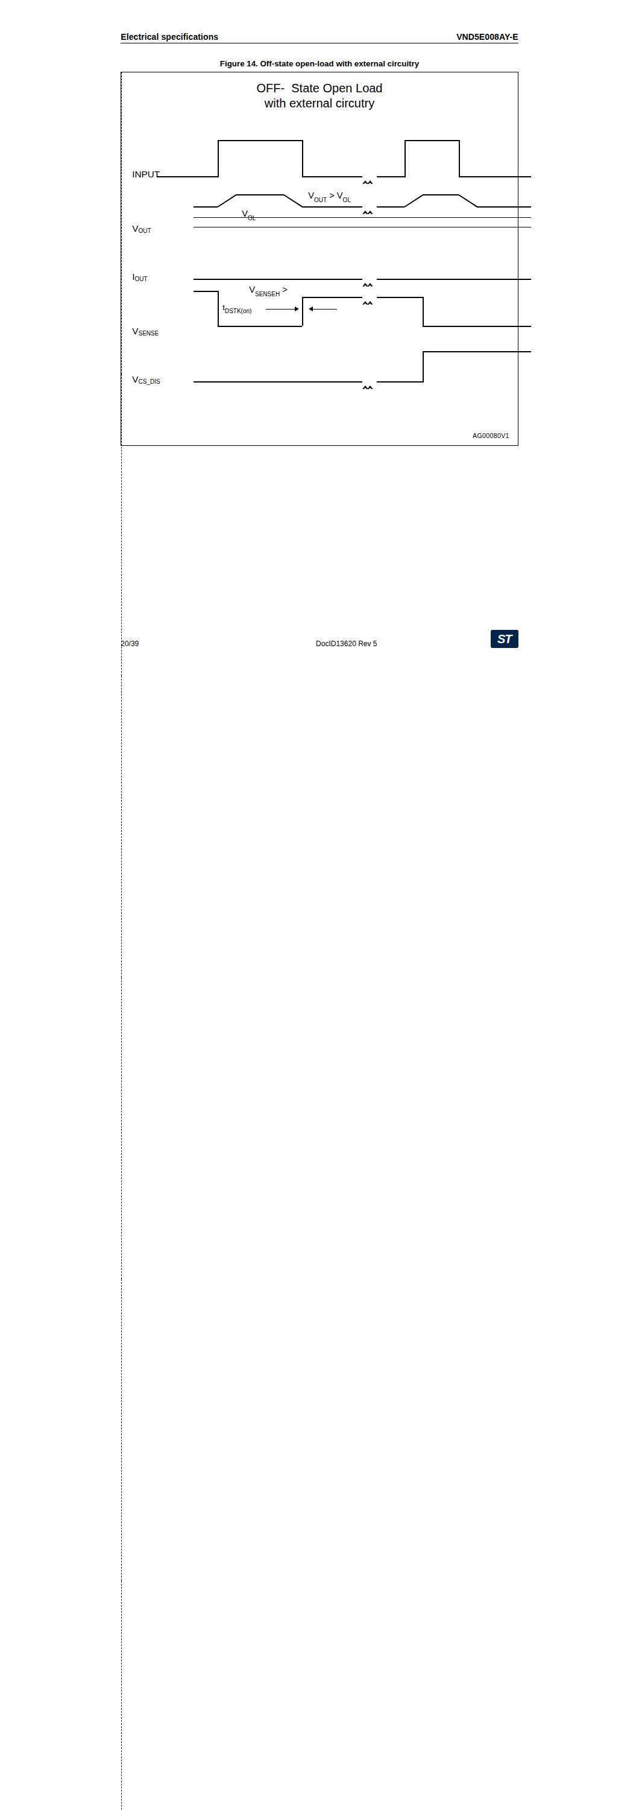Electrical specifications
VND5E008AY-E
Figure 14. Off-state open-load with external circuitry
OFF- State Open Load with external circutry
INPUT
‸‸
VOUT
‸‸
VOUT > VOL
VOL
IOUT
‸‸
VSENSE
‸‸
VSENSEH >
tDSTK(on)
VCS_DIS
‸‸
AG00080V1
20/39
DocID13620 Rev 5
ST